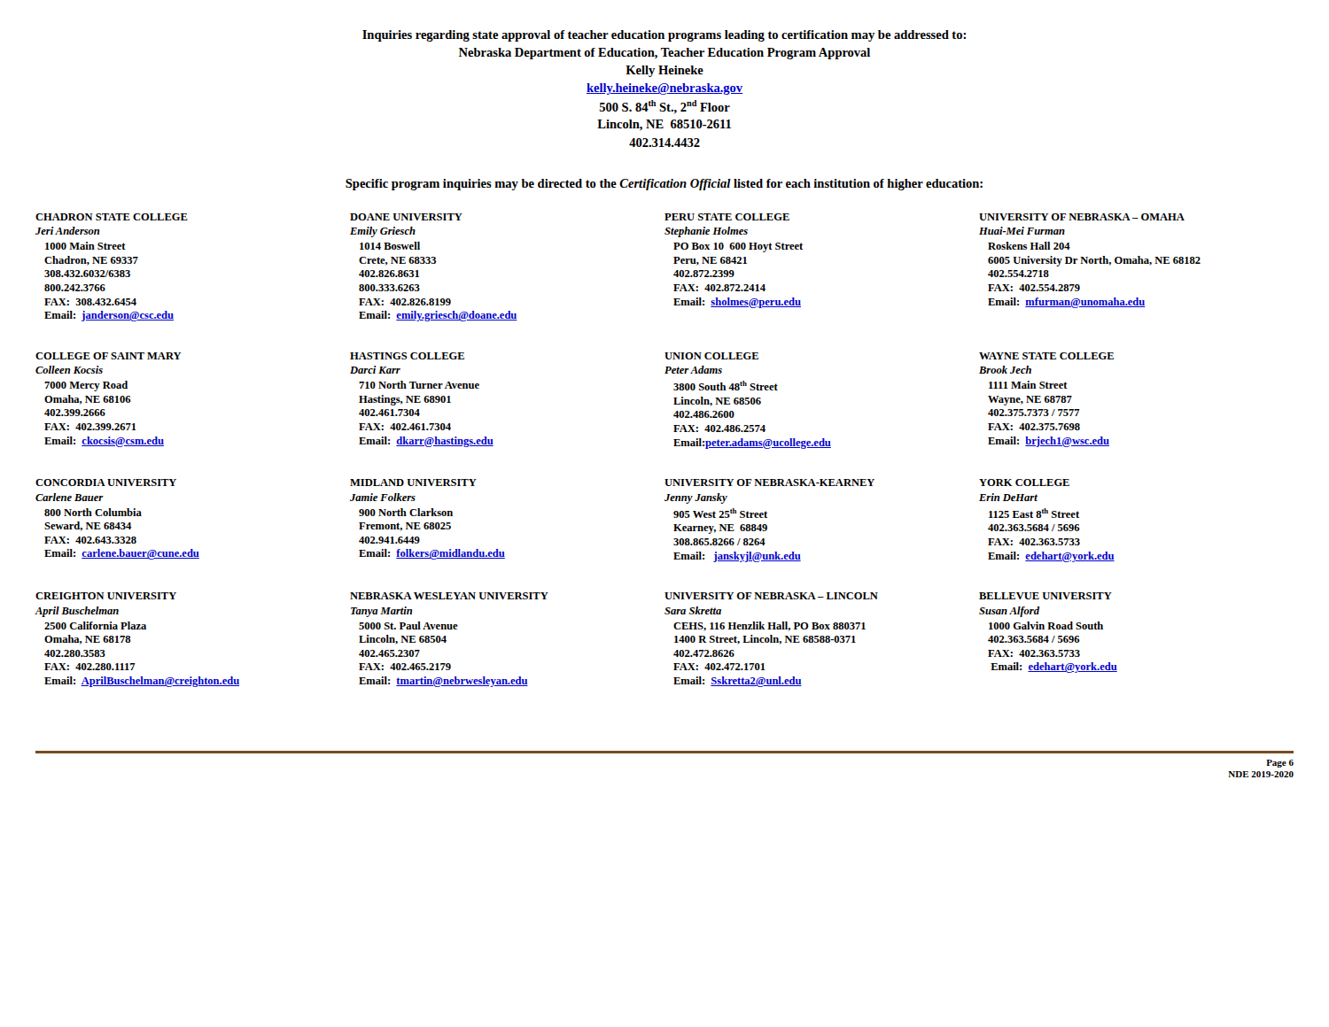Inquiries regarding state approval of teacher education programs leading to certification may be addressed to:
Nebraska Department of Education, Teacher Education Program Approval
Kelly Heineke
kelly.heineke@nebraska.gov
500 S. 84th St., 2nd Floor
Lincoln, NE 68510-2611
402.314.4432
Specific program inquiries may be directed to the Certification Official listed for each institution of higher education:
| Chadron State College Jeri Anderson 1000 Main Street Chadron, NE 69337 308.432.6032/6383 800.242.3766 FAX: 308.432.6454 Email: janderson@csc.edu | Doane University Emily Griesch 1014 Boswell Crete, NE 68333 402.826.8631 800.333.6263 FAX: 402.826.8199 Email: emily.griesch@doane.edu | Peru State College Stephanie Holmes PO Box 10 600 Hoyt Street Peru, NE 68421 402.872.2399 FAX: 402.872.2414 Email: sholmes@peru.edu | University of Nebraska – Omaha Huai-Mei Furman Roskens Hall 204 6005 University Dr North, Omaha, NE 68182 402.554.2718 FAX: 402.554.2879 Email: mfurman@unomaha.edu |
| College of Saint Mary Colleen Kocsis 7000 Mercy Road Omaha, NE 68106 402.399.2666 FAX: 402.399.2671 Email: ckocsis@csm.edu | Hastings College Darci Karr 710 North Turner Avenue Hastings, NE 68901 402.461.7304 FAX: 402.461.7304 Email: dkarr@hastings.edu | Union College Peter Adams 3800 South 48 th Street Lincoln, NE 68506 402.486.2600 FAX: 402.486.2574 Email: peter.adams@ucollege.edu | Wayne State College Brook Jech 1111 Main Street Wayne, NE 68787 402.375.7373 / 7577 FAX: 402.375.7698 Email: brjech1@wsc.edu |
| Concordia University Carlene Bauer 800 North Columbia Seward, NE 68434 FAX: 402.643.3328 Email: carlene.bauer@cune.edu | Midland University Jamie Folkers 900 North Clarkson Fremont, NE 68025 402.941.6449 Email: folkers@midlandu.edu | University of Nebraska-Kearney Jenny Jansky 905 West 25 th Street Kearney, NE 68849 308.865.8266 / 8264 Email: janskyjl@unk.edu | York College Erin DeHart 1125 East 8 th Street 402.363.5684 / 5696 FAX: 402.363.5733 Email: edehart@york.edu |
| Creighton University April Buschelman 2500 California Plaza Omaha, NE 68178 402.280.3583 FAX: 402.280.1117 Email: AprilBuschelman@creighton.edu | Nebraska Wesleyan University Tanya Martin 5000 St. Paul Avenue Lincoln, NE 68504 402.465.2307 FAX: 402.465.2179 Email: tmartin@nebrwesleyan.edu | University of Nebraska – Lincoln Sara Skretta CEHS, 116 Henzlik Hall, PO Box 880371 1400 R Street, Lincoln, NE 68588-0371 402.472.8626 FAX: 402.472.1701 Email: Sskretta2@unl.edu | Bellevue University Susan Alford 1000 Galvin Road South 402.363.5684 / 5696 FAX: 402.363.5733 Email: edehart@york.edu |
Page 6
NDE 2019-2020